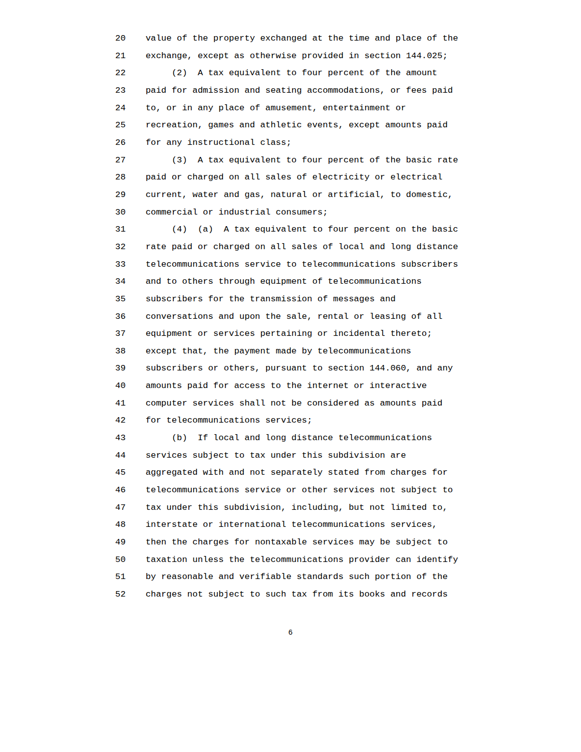value of the property exchanged at the time and place of the
exchange, except as otherwise provided in section 144.025;
(2) A tax equivalent to four percent of the amount
paid for admission and seating accommodations, or fees paid
to, or in any place of amusement, entertainment or
recreation, games and athletic events, except amounts paid
for any instructional class;
(3) A tax equivalent to four percent of the basic rate
paid or charged on all sales of electricity or electrical
current, water and gas, natural or artificial, to domestic,
commercial or industrial consumers;
(4) (a) A tax equivalent to four percent on the basic
rate paid or charged on all sales of local and long distance
telecommunications service to telecommunications subscribers
and to others through equipment of telecommunications
subscribers for the transmission of messages and
conversations and upon the sale, rental or leasing of all
equipment or services pertaining or incidental thereto;
except that, the payment made by telecommunications
subscribers or others, pursuant to section 144.060, and any
amounts paid for access to the internet or interactive
computer services shall not be considered as amounts paid
for telecommunications services;
(b) If local and long distance telecommunications
services subject to tax under this subdivision are
aggregated with and not separately stated from charges for
telecommunications service or other services not subject to
tax under this subdivision, including, but not limited to,
interstate or international telecommunications services,
then the charges for nontaxable services may be subject to
taxation unless the telecommunications provider can identify
by reasonable and verifiable standards such portion of the
charges not subject to such tax from its books and records
6